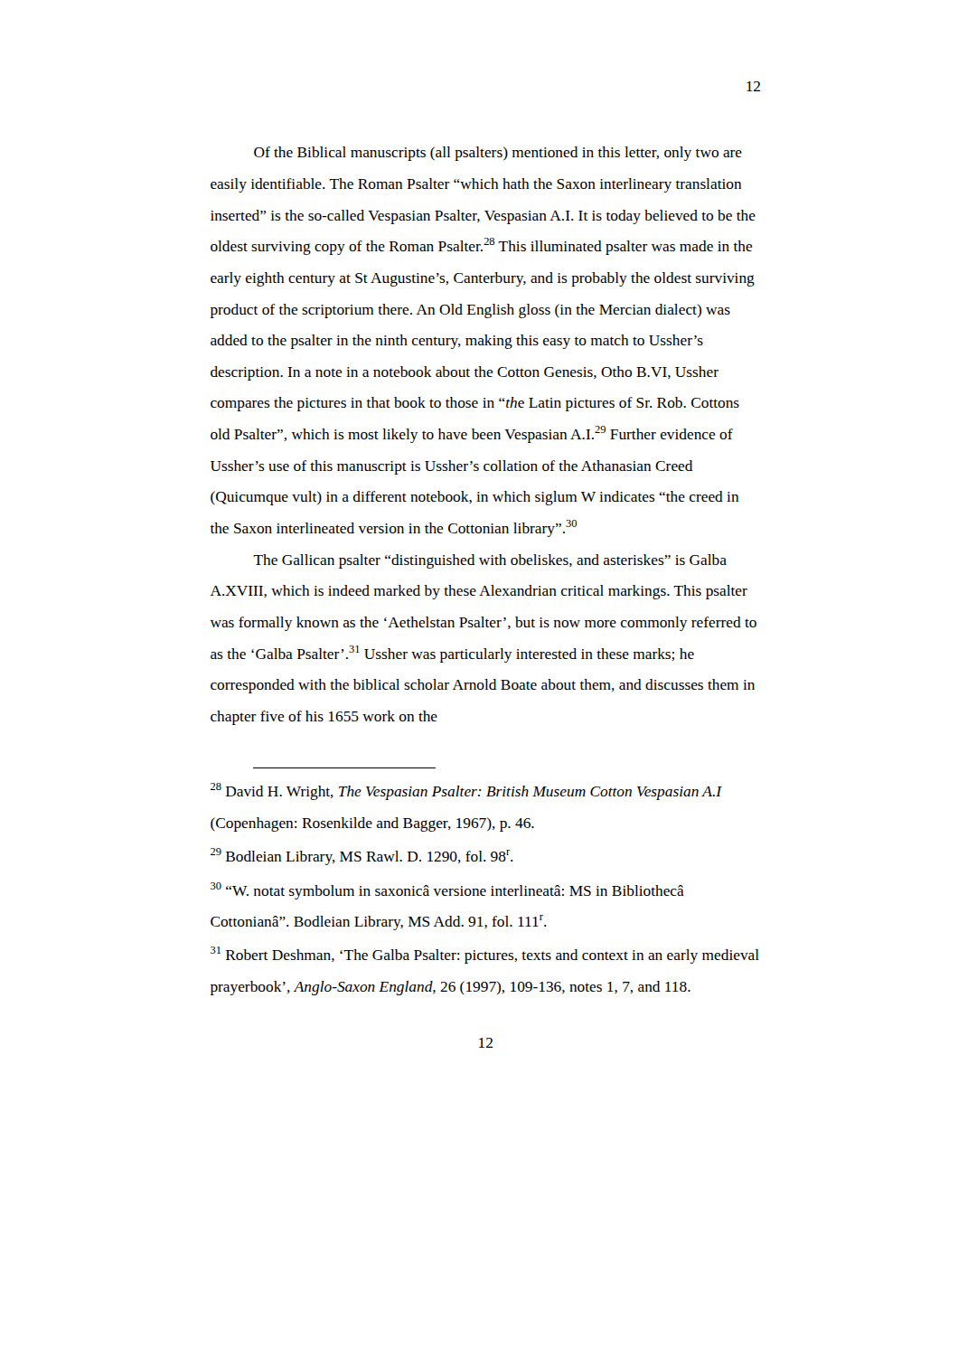12
Of the Biblical manuscripts (all psalters) mentioned in this letter, only two are easily identifiable. The Roman Psalter “which hath the Saxon interlineary translation inserted” is the so-called Vespasian Psalter, Vespasian A.I. It is today believed to be the oldest surviving copy of the Roman Psalter.28 This illuminated psalter was made in the early eighth century at St Augustine’s, Canterbury, and is probably the oldest surviving product of the scriptorium there. An Old English gloss (in the Mercian dialect) was added to the psalter in the ninth century, making this easy to match to Ussher’s description. In a note in a notebook about the Cotton Genesis, Otho B.VI, Ussher compares the pictures in that book to those in “the Latin pictures of Sr. Rob. Cottons old Psalter”, which is most likely to have been Vespasian A.I.29 Further evidence of Ussher’s use of this manuscript is Ussher’s collation of the Athanasian Creed (Quicumque vult) in a different notebook, in which siglum W indicates “the creed in the Saxon interlineated version in the Cottonian library”.30
The Gallican psalter “distinguished with obeliskes, and asteriskes” is Galba A.XVIII, which is indeed marked by these Alexandrian critical markings. This psalter was formally known as the ‘Aethelstan Psalter’, but is now more commonly referred to as the ‘Galba Psalter’.31 Ussher was particularly interested in these marks; he corresponded with the biblical scholar Arnold Boate about them, and discusses them in chapter five of his 1655 work on the
28 David H. Wright, The Vespasian Psalter: British Museum Cotton Vespasian A.I (Copenhagen: Rosenkilde and Bagger, 1967), p. 46.
29 Bodleian Library, MS Rawl. D. 1290, fol. 98r.
30 “W. notat symbolum in saxonicâ versione interlineatâ: MS in Bibliothecâ Cottonianâ”. Bodleian Library, MS Add. 91, fol. 111r.
31 Robert Deshman, ‘The Galba Psalter: pictures, texts and context in an early medieval prayerbook’, Anglo-Saxon England, 26 (1997), 109-136, notes 1, 7, and 118.
12